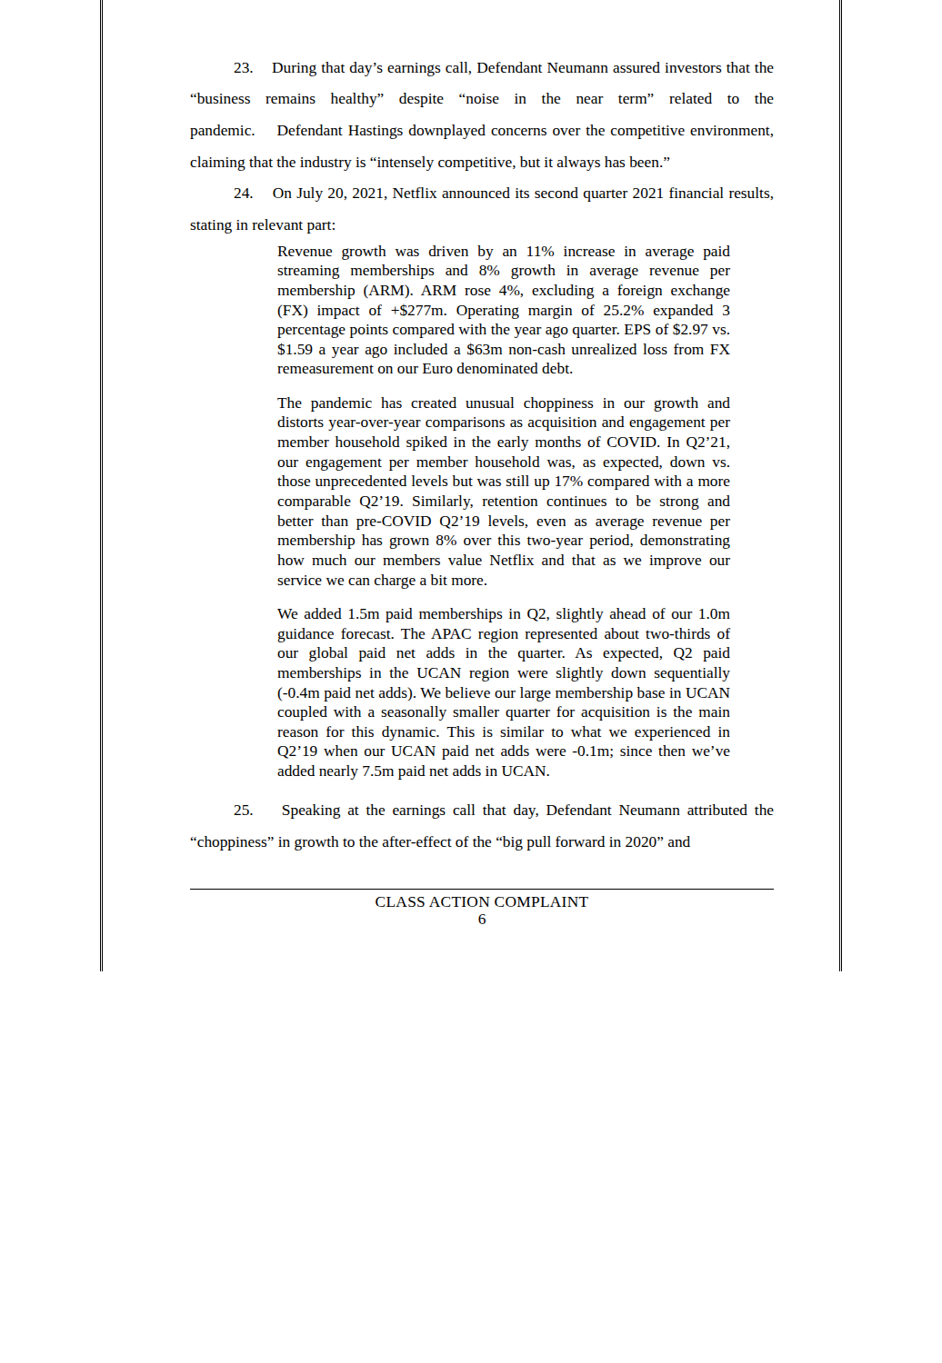23. During that day’s earnings call, Defendant Neumann assured investors that the “business remains healthy” despite “noise in the near term” related to the pandemic. Defendant Hastings downplayed concerns over the competitive environment, claiming that the industry is “intensely competitive, but it always has been.”
24. On July 20, 2021, Netflix announced its second quarter 2021 financial results, stating in relevant part:
Revenue growth was driven by an 11% increase in average paid streaming memberships and 8% growth in average revenue per membership (ARM). ARM rose 4%, excluding a foreign exchange (FX) impact of +$277m. Operating margin of 25.2% expanded 3 percentage points compared with the year ago quarter. EPS of $2.97 vs. $1.59 a year ago included a $63m non-cash unrealized loss from FX remeasurement on our Euro denominated debt.
The pandemic has created unusual choppiness in our growth and distorts year-over-year comparisons as acquisition and engagement per member household spiked in the early months of COVID. In Q2’21, our engagement per member household was, as expected, down vs. those unprecedented levels but was still up 17% compared with a more comparable Q2’19. Similarly, retention continues to be strong and better than pre-COVID Q2’19 levels, even as average revenue per membership has grown 8% over this two-year period, demonstrating how much our members value Netflix and that as we improve our service we can charge a bit more.
We added 1.5m paid memberships in Q2, slightly ahead of our 1.0m guidance forecast. The APAC region represented about two-thirds of our global paid net adds in the quarter. As expected, Q2 paid memberships in the UCAN region were slightly down sequentially (-0.4m paid net adds). We believe our large membership base in UCAN coupled with a seasonally smaller quarter for acquisition is the main reason for this dynamic. This is similar to what we experienced in Q2’19 when our UCAN paid net adds were -0.1m; since then we’ve added nearly 7.5m paid net adds in UCAN.
25. Speaking at the earnings call that day, Defendant Neumann attributed the “choppiness” in growth to the after-effect of the “big pull forward in 2020” and
CLASS ACTION COMPLAINT
6